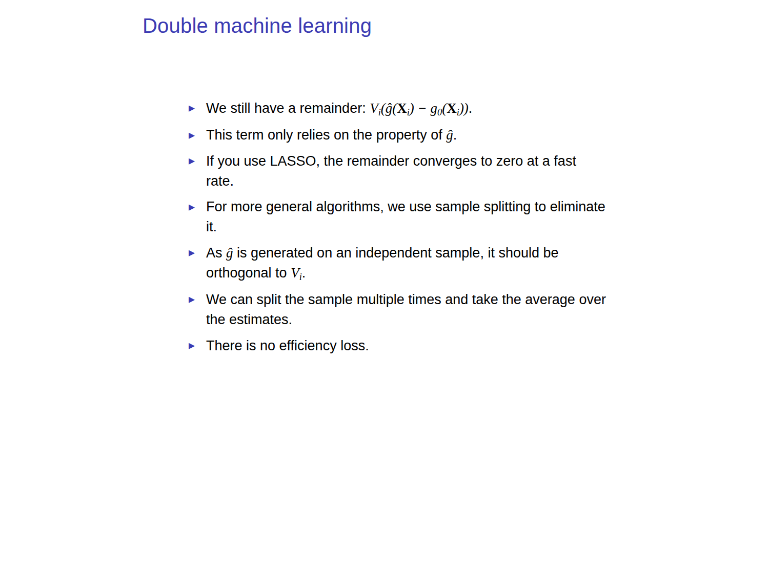Double machine learning
We still have a remainder: Vi(ĝ(Xi) − g0(Xi)).
This term only relies on the property of ĝ.
If you use LASSO, the remainder converges to zero at a fast rate.
For more general algorithms, we use sample splitting to eliminate it.
As ĝ is generated on an independent sample, it should be orthogonal to Vi.
We can split the sample multiple times and take the average over the estimates.
There is no efficiency loss.